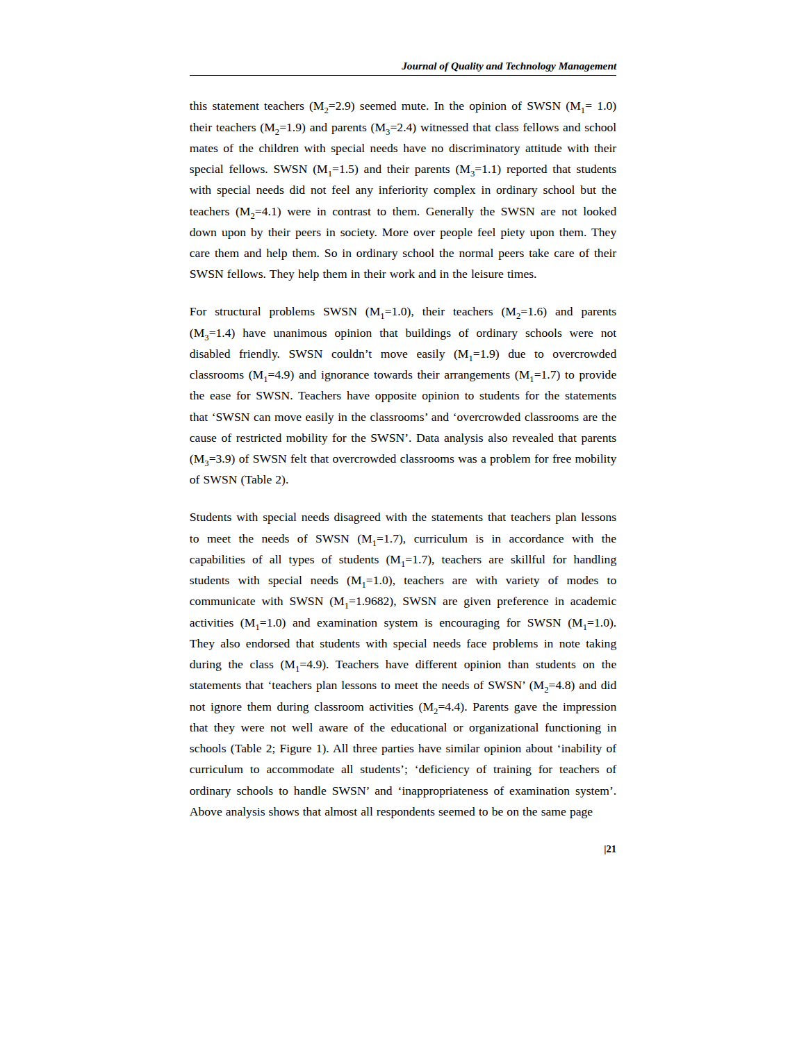Journal of Quality and Technology Management
this statement teachers (M2=2.9) seemed mute. In the opinion of SWSN (M1= 1.0) their teachers (M2=1.9) and parents (M3=2.4) witnessed that class fellows and school mates of the children with special needs have no discriminatory attitude with their special fellows. SWSN (M1=1.5) and their parents (M3=1.1) reported that students with special needs did not feel any inferiority complex in ordinary school but the teachers (M2=4.1) were in contrast to them. Generally the SWSN are not looked down upon by their peers in society. More over people feel piety upon them. They care them and help them. So in ordinary school the normal peers take care of their SWSN fellows. They help them in their work and in the leisure times.
For structural problems SWSN (M1=1.0), their teachers (M2=1.6) and parents (M3=1.4) have unanimous opinion that buildings of ordinary schools were not disabled friendly. SWSN couldn’t move easily (M1=1.9) due to overcrowded classrooms (M1=4.9) and ignorance towards their arrangements (M1=1.7) to provide the ease for SWSN. Teachers have opposite opinion to students for the statements that ‘SWSN can move easily in the classrooms’ and ‘overcrowded classrooms are the cause of restricted mobility for the SWSN’. Data analysis also revealed that parents (M3=3.9) of SWSN felt that overcrowded classrooms was a problem for free mobility of SWSN (Table 2).
Students with special needs disagreed with the statements that teachers plan lessons to meet the needs of SWSN (M1=1.7), curriculum is in accordance with the capabilities of all types of students (M1=1.7), teachers are skillful for handling students with special needs (M1=1.0), teachers are with variety of modes to communicate with SWSN (M1=1.9682), SWSN are given preference in academic activities (M1=1.0) and examination system is encouraging for SWSN (M1=1.0). They also endorsed that students with special needs face problems in note taking during the class (M1=4.9). Teachers have different opinion than students on the statements that ‘teachers plan lessons to meet the needs of SWSN’ (M2=4.8) and did not ignore them during classroom activities (M2=4.4). Parents gave the impression that they were not well aware of the educational or organizational functioning in schools (Table 2; Figure 1). All three parties have similar opinion about ‘inability of curriculum to accommodate all students’; ‘deficiency of training for teachers of ordinary schools to handle SWSN’ and ‘inappropriateness of examination system’. Above analysis shows that almost all respondents seemed to be on the same page
|21